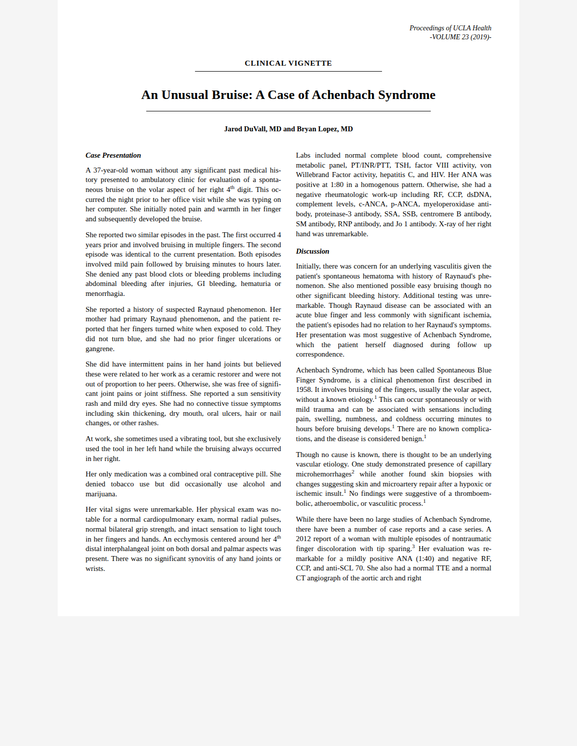Proceedings of UCLA Health
-VOLUME 23 (2019)-
CLINICAL VIGNETTE
An Unusual Bruise: A Case of Achenbach Syndrome
Jarod DuVall, MD and Bryan Lopez, MD
Case Presentation
A 37-year-old woman without any significant past medical history presented to ambulatory clinic for evaluation of a spontaneous bruise on the volar aspect of her right 4th digit. This occurred the night prior to her office visit while she was typing on her computer. She initially noted pain and warmth in her finger and subsequently developed the bruise.
She reported two similar episodes in the past. The first occurred 4 years prior and involved bruising in multiple fingers. The second episode was identical to the current presentation. Both episodes involved mild pain followed by bruising minutes to hours later. She denied any past blood clots or bleeding problems including abdominal bleeding after injuries, GI bleeding, hematuria or menorrhagia.
She reported a history of suspected Raynaud phenomenon. Her mother had primary Raynaud phenomenon, and the patient reported that her fingers turned white when exposed to cold. They did not turn blue, and she had no prior finger ulcerations or gangrene.
She did have intermittent pains in her hand joints but believed these were related to her work as a ceramic restorer and were not out of proportion to her peers. Otherwise, she was free of significant joint pains or joint stiffness. She reported a sun sensitivity rash and mild dry eyes. She had no connective tissue symptoms including skin thickening, dry mouth, oral ulcers, hair or nail changes, or other rashes.
At work, she sometimes used a vibrating tool, but she exclusively used the tool in her left hand while the bruising always occurred in her right.
Her only medication was a combined oral contraceptive pill. She denied tobacco use but did occasionally use alcohol and marijuana.
Her vital signs were unremarkable. Her physical exam was notable for a normal cardiopulmonary exam, normal radial pulses, normal bilateral grip strength, and intact sensation to light touch in her fingers and hands. An ecchymosis centered around her 4th distal interphalangeal joint on both dorsal and palmar aspects was present. There was no significant synovitis of any hand joints or wrists.
Labs included normal complete blood count, comprehensive metabolic panel, PT/INR/PTT, TSH, factor VIII activity, von Willebrand Factor activity, hepatitis C, and HIV. Her ANA was positive at 1:80 in a homogenous pattern. Otherwise, she had a negative rheumatologic work-up including RF, CCP, dsDNA, complement levels, c-ANCA, p-ANCA, myeloperoxidase antibody, proteinase-3 antibody, SSA, SSB, centromere B antibody, SM antibody, RNP antibody, and Jo 1 antibody. X-ray of her right hand was unremarkable.
Discussion
Initially, there was concern for an underlying vasculitis given the patient's spontaneous hematoma with history of Raynaud's phenomenon. She also mentioned possible easy bruising though no other significant bleeding history. Additional testing was unremarkable. Though Raynaud disease can be associated with an acute blue finger and less commonly with significant ischemia, the patient's episodes had no relation to her Raynaud's symptoms. Her presentation was most suggestive of Achenbach Syndrome, which the patient herself diagnosed during follow up correspondence.
Achenbach Syndrome, which has been called Spontaneous Blue Finger Syndrome, is a clinical phenomenon first described in 1958. It involves bruising of the fingers, usually the volar aspect, without a known etiology.1 This can occur spontaneously or with mild trauma and can be associated with sensations including pain, swelling, numbness, and coldness occurring minutes to hours before bruising develops.1 There are no known complications, and the disease is considered benign.1
Though no cause is known, there is thought to be an underlying vascular etiology. One study demonstrated presence of capillary microhemorrhages2 while another found skin biopsies with changes suggesting skin and microartery repair after a hypoxic or ischemic insult.1 No findings were suggestive of a thromboembolic, atheroembolic, or vasculitic process.1
While there have been no large studies of Achenbach Syndrome, there have been a number of case reports and a case series. A 2012 report of a woman with multiple episodes of nontraumatic finger discoloration with tip sparing.3 Her evaluation was remarkable for a mildly positive ANA (1:40) and negative RF, CCP, and anti-SCL 70. She also had a normal TTE and a normal CT angiograph of the aortic arch and right